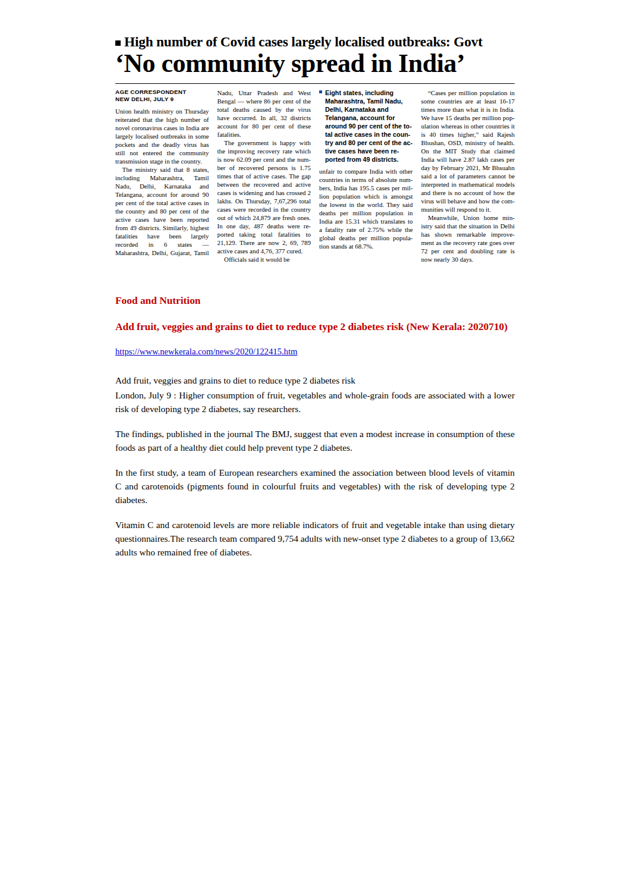High number of Covid cases largely localised outbreaks: Govt
‘No community spread in India’
AGE CORRESPONDENT
NEW DELHI, JULY 9
Union health ministry on Thursday reiterated that the high number of novel coronavirus cases in India are largely localised outbreaks in some pockets and the deadly virus has still not entered the community transmission stage in the country.
The ministry said that 8 states, including Maharashtra, Tamil Nadu, Delhi, Karnataka and Telangana, account for around 90 per cent of the total active cases in the country and 80 per cent of the active cases have been reported from 49 districts. Similarly, highest fatalities have been largely recorded in 6 states — Maharashtra, Delhi, Gujarat, Tamil Nadu, Uttar Pradesh and West Bengal — where 86 per cent of the total deaths caused by the virus have occurred. In all, 32 districts account for 80 per cent of these fatalities.
The government is happy with the improving recovery rate which is now 62.09 per cent and the number of recovered persons is 1.75 times that of active cases. The gap between the recovered and active cases is widening and has crossed 2 lakhs. On Thursday, 7,67,296 total cases were recorded in the country out of which 24,879 are fresh ones. In one day, 487 deaths were reported taking total fatalities to 21,129. There are now 2, 69, 789 active cases and 4,76, 377 cured.
Officials said it would be
Eight states, including Maharashtra, Tamil Nadu, Delhi, Karnataka and Telangana, account for around 90 per cent of the total active cases in the country and 80 per cent of the active cases have been reported from 49 districts.
unfair to compare India with other countries in terms of absolute numbers, India has 195.5 cases per million population which is amongst the lowest in the world. They said deaths per million population in India are 15.31 which translates to a fatality rate of 2.75% while the global deaths per million population stands at 68.7%.
“Cases per million population in some countries are at least 16-17 times more than what it is in India. We have 15 deaths per million population whereas in other countries it is 40 times higher,” said Rajesh Bhushan, OSD, ministry of health. On the MIT Study that claimed India will have 2.87 lakh cases per day by February 2021, Mr Bhsuahn said a lot of parameters cannot be interpreted in mathematical models and there is no account of how the virus will behave and how the communities will respond to it.
Meanwhile, Union home ministry said that the situation in Delhi has shown remarkable improvement as the recovery rate goes over 72 per cent and doubling rate is now nearly 30 days.
Food and Nutrition
Add fruit, veggies and grains to diet to reduce type 2 diabetes risk (New Kerala: 2020710)
https://www.newkerala.com/news/2020/122415.htm
Add fruit, veggies and grains to diet to reduce type 2 diabetes risk
London, July 9 : Higher consumption of fruit, vegetables and whole-grain foods are associated with a lower risk of developing type 2 diabetes, say researchers.
The findings, published in the journal The BMJ, suggest that even a modest increase in consumption of these foods as part of a healthy diet could help prevent type 2 diabetes.
In the first study, a team of European researchers examined the association between blood levels of vitamin C and carotenoids (pigments found in colourful fruits and vegetables) with the risk of developing type 2 diabetes.
Vitamin C and carotenoid levels are more reliable indicators of fruit and vegetable intake than using dietary questionnaires.The research team compared 9,754 adults with new-onset type 2 diabetes to a group of 13,662 adults who remained free of diabetes.